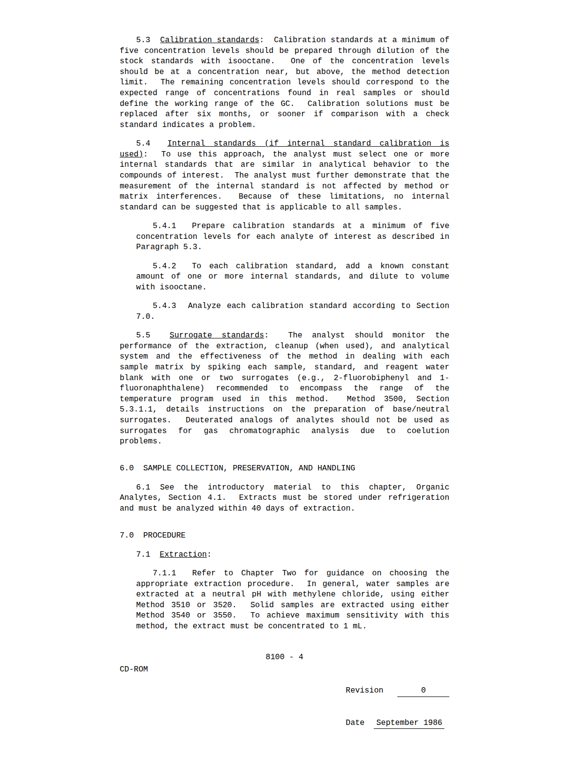5.3 Calibration standards: Calibration standards at a minimum of five concentration levels should be prepared through dilution of the stock standards with isooctane. One of the concentration levels should be at a concentration near, but above, the method detection limit. The remaining concentration levels should correspond to the expected range of concentrations found in real samples or should define the working range of the GC. Calibration solutions must be replaced after six months, or sooner if comparison with a check standard indicates a problem.
5.4 Internal standards (if internal standard calibration is used): To use this approach, the analyst must select one or more internal standards that are similar in analytical behavior to the compounds of interest. The analyst must further demonstrate that the measurement of the internal standard is not affected by method or matrix interferences. Because of these limitations, no internal standard can be suggested that is applicable to all samples.
5.4.1 Prepare calibration standards at a minimum of five concentration levels for each analyte of interest as described in Paragraph 5.3.
5.4.2 To each calibration standard, add a known constant amount of one or more internal standards, and dilute to volume with isooctane.
5.4.3 Analyze each calibration standard according to Section 7.0.
5.5 Surrogate standards: The analyst should monitor the performance of the extraction, cleanup (when used), and analytical system and the effectiveness of the method in dealing with each sample matrix by spiking each sample, standard, and reagent water blank with one or two surrogates (e.g., 2-fluorobiphenyl and 1-fluoronaphthalene) recommended to encompass the range of the temperature program used in this method. Method 3500, Section 5.3.1.1, details instructions on the preparation of base/neutral surrogates. Deuterated analogs of analytes should not be used as surrogates for gas chromatographic analysis due to coelution problems.
6.0 SAMPLE COLLECTION, PRESERVATION, AND HANDLING
6.1 See the introductory material to this chapter, Organic Analytes, Section 4.1. Extracts must be stored under refrigeration and must be analyzed within 40 days of extraction.
7.0 PROCEDURE
7.1 Extraction:
7.1.1 Refer to Chapter Two for guidance on choosing the appropriate extraction procedure. In general, water samples are extracted at a neutral pH with methylene chloride, using either Method 3510 or 3520. Solid samples are extracted using either Method 3540 or 3550. To achieve maximum sensitivity with this method, the extract must be concentrated to 1 mL.
8100 - 4
CD-ROM
Revision 0 Date September 1986